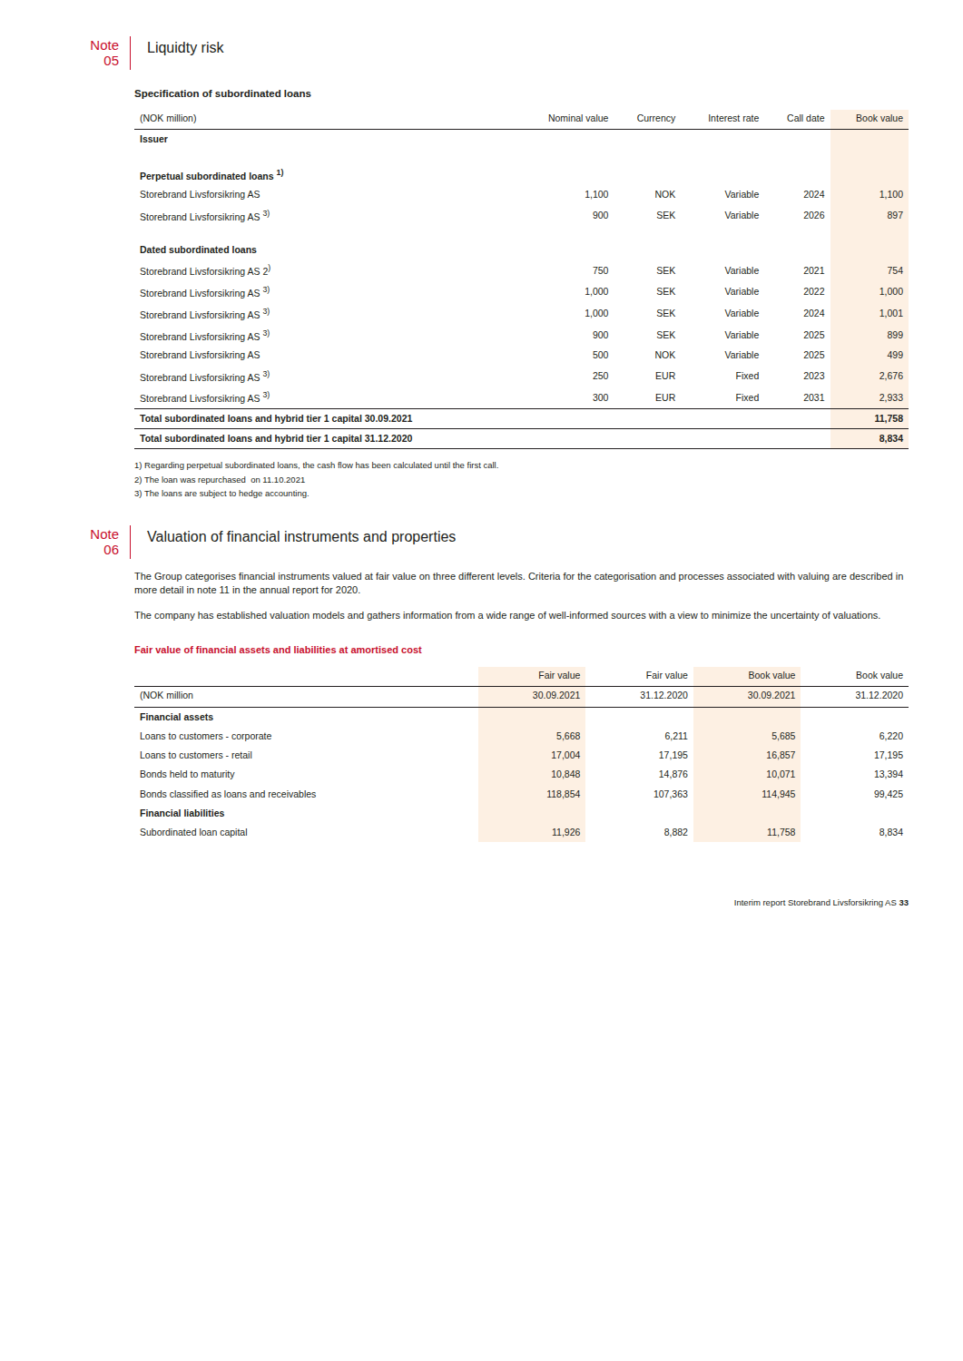| Note 05 | Liquidty risk |
Specification of subordinated loans
| (NOK million) | Nominal value | Currency | Interest rate | Call date | Book value |
| --- | --- | --- | --- | --- | --- |
| Issuer | | | | | |
| Perpetual subordinated loans 1) | | | | | |
| Storebrand Livsforsikring AS | 1,100 | NOK | Variable | 2024 | 1,100 |
| Storebrand Livsforsikring AS 3) | 900 | SEK | Variable | 2026 | 897 |
| Dated subordinated loans | | | | | |
| Storebrand Livsforsikring AS 2 ) | 750 | SEK | Variable | 2021 | 754 |
| Storebrand Livsforsikring AS 3) | 1,000 | SEK | Variable | 2022 | 1,000 |
| Storebrand Livsforsikring AS 3) | 1,000 | SEK | Variable | 2024 | 1,001 |
| Storebrand Livsforsikring AS 3) | 900 | SEK | Variable | 2025 | 899 |
| Storebrand Livsforsikring AS | 500 | NOK | Variable | 2025 | 499 |
| Storebrand Livsforsikring AS 3) | 250 | EUR | Fixed | 2023 | 2,676 |
| Storebrand Livsforsikring AS 3) | 300 | EUR | Fixed | 2031 | 2,933 |
| Total subordinated loans and hybrid tier 1 capital 30.09.2021 | | | | | 11,758 |
| Total subordinated loans and hybrid tier 1 capital 31.12.2020 | | | | | 8,834 |
1) Regarding perpetual subordinated loans, the cash flow has been calculated until the first call.
2) The loan was repurchased on 11.10.2021
3) The loans are subject to hedge accounting.
| Note 06 | Valuation of financial instruments and properties |
The Group categorises financial instruments valued at fair value on three different levels. Criteria for the categorisation and processes associated with valuing are described in more detail in note 11 in the annual report for 2020.
The company has established valuation models and gathers information from a wide range of well-informed sources with a view to minimize the uncertainty of valuations.
Fair value of financial assets and liabilities at amortised cost
| | Fair value | Fair value | Book value | Book value |
| --- | --- | --- | --- | --- |
| (NOK million | 30.09.2021 | 31.12.2020 | 30.09.2021 | 31.12.2020 |
| Financial assets | | | | |
| Loans to customers - corporate | 5,668 | 6,211 | 5,685 | 6,220 |
| Loans to customers - retail | 17,004 | 17,195 | 16,857 | 17,195 |
| Bonds held to maturity | 10,848 | 14,876 | 10,071 | 13,394 |
| Bonds classified as loans and receivables | 118,854 | 107,363 | 114,945 | 99,425 |
| Financial liabilities | | | | |
| Subordinated loan capital | 11,926 | 8,882 | 11,758 | 8,834 |
Interim report Storebrand Livsforsikring AS 33